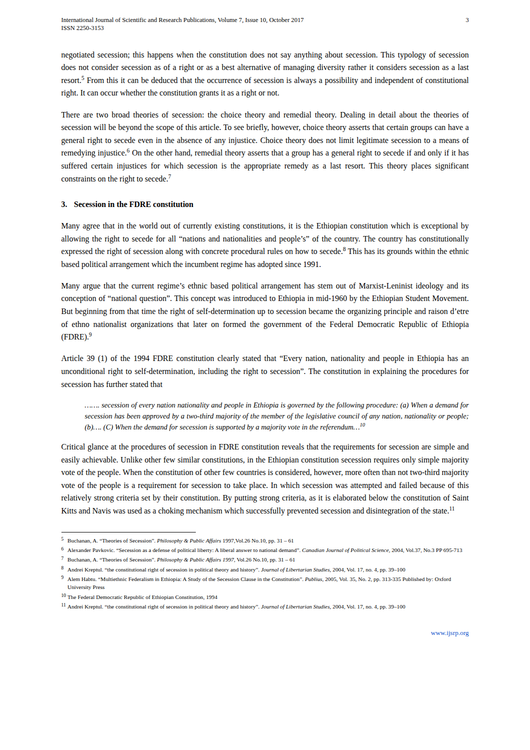International Journal of Scientific and Research Publications, Volume 7, Issue 10, October 2017
ISSN 2250-3153
3
negotiated secession; this happens when the constitution does not say anything about secession. This typology of secession does not consider secession as of a right or as a best alternative of managing diversity rather it considers secession as a last resort.5 From this it can be deduced that the occurrence of secession is always a possibility and independent of constitutional right. It can occur whether the constitution grants it as a right or not.
There are two broad theories of secession: the choice theory and remedial theory. Dealing in detail about the theories of secession will be beyond the scope of this article. To see briefly, however, choice theory asserts that certain groups can have a general right to secede even in the absence of any injustice. Choice theory does not limit legitimate secession to a means of remedying injustice.6 On the other hand, remedial theory asserts that a group has a general right to secede if and only if it has suffered certain injustices for which secession is the appropriate remedy as a last resort. This theory places significant constraints on the right to secede.7
3. Secession in the FDRE constitution
Many agree that in the world out of currently existing constitutions, it is the Ethiopian constitution which is exceptional by allowing the right to secede for all “nations and nationalities and people’s” of the country. The country has constitutionally expressed the right of secession along with concrete procedural rules on how to secede.8 This has its grounds within the ethnic based political arrangement which the incumbent regime has adopted since 1991.
Many argue that the current regime’s ethnic based political arrangement has stem out of Marxist-Leninist ideology and its conception of “national question”. This concept was introduced to Ethiopia in mid-1960 by the Ethiopian Student Movement. But beginning from that time the right of self-determination up to secession became the organizing principle and raison d’etre of ethno nationalist organizations that later on formed the government of the Federal Democratic Republic of Ethiopia (FDRE).9
Article 39 (1) of the 1994 FDRE constitution clearly stated that “Every nation, nationality and people in Ethiopia has an unconditional right to self-determination, including the right to secession”. The constitution in explaining the procedures for secession has further stated that
……. secession of every nation nationality and people in Ethiopia is governed by the following procedure: (a) When a demand for secession has been approved by a two-third majority of the member of the legislative council of any nation, nationality or people; (b)…. (C) When the demand for secession is supported by a majority vote in the referendum…10
Critical glance at the procedures of secession in FDRE constitution reveals that the requirements for secession are simple and easily achievable. Unlike other few similar constitutions, in the Ethiopian constitution secession requires only simple majority vote of the people. When the constitution of other few countries is considered, however, more often than not two-third majority vote of the people is a requirement for secession to take place. In which secession was attempted and failed because of this relatively strong criteria set by their constitution. By putting strong criteria, as it is elaborated below the constitution of Saint Kitts and Navis was used as a choking mechanism which successfully prevented secession and disintegration of the state.11
5 Buchanan, A. “Theories of Secession”. Philosophy & Public Affairs 1997,Vol.26 No.10, pp. 31 – 61
6 Alexander Pavkovic. “Secession as a defense of political liberty: A liberal answer to national demand”. Canadian Journal of Political Science, 2004, Vol.37, No.3 PP 695-713
7 Buchanan, A. “Theories of Secession”. Philosophy & Public Affairs 1997, Vol.26 No.10, pp. 31 – 61
8 Andrei Kreptul. “the constitutional right of secession in political theory and history”. Journal of Libertarian Studies, 2004, Vol. 17, no. 4, pp. 39–100
9 Alem Habtu. “Multiethnic Federalism in Ethiopia: A Study of the Secession Clause in the Constitution”. Publius, 2005, Vol. 35, No. 2, pp. 313-335 Published by: Oxford University Press
10 The Federal Democratic Republic of Ethiopian Constitution, 1994
11 Andrei Kreptul. “the constitutional right of secession in political theory and history”. Journal of Libertarian Studies, 2004, Vol. 17, no. 4, pp. 39–100
www.ijsrp.org